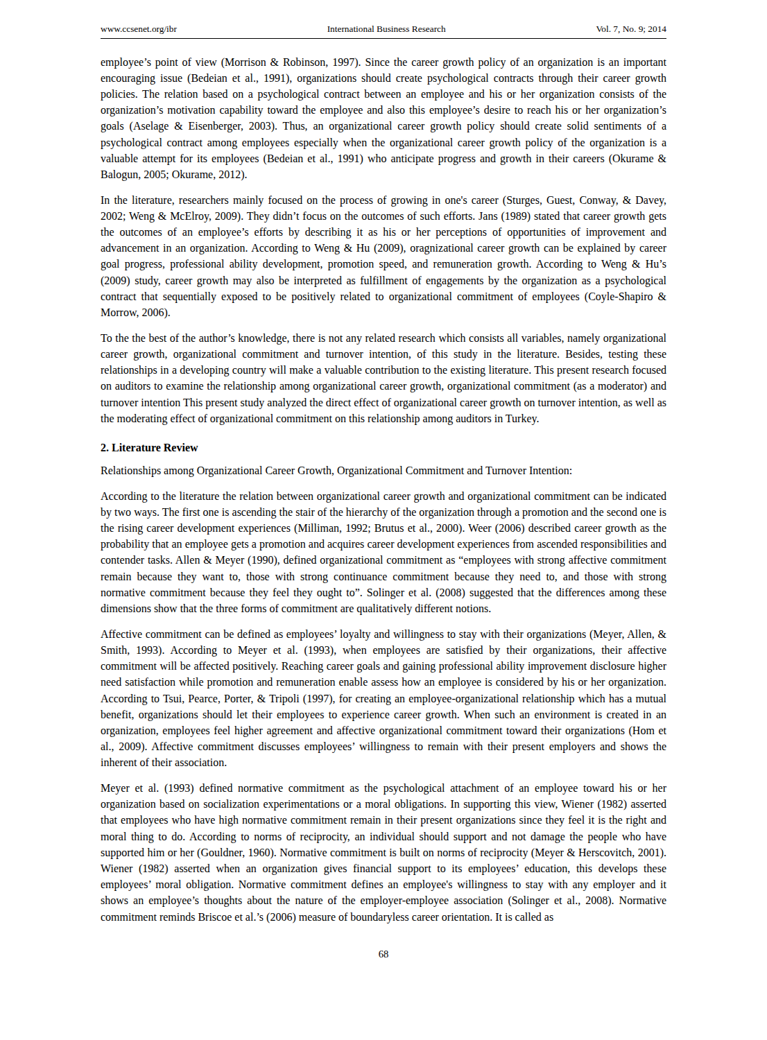www.ccsenet.org/ibr International Business Research Vol. 7, No. 9; 2014
employee’s point of view (Morrison & Robinson, 1997). Since the career growth policy of an organization is an important encouraging issue (Bedeian et al., 1991), organizations should create psychological contracts through their career growth policies. The relation based on a psychological contract between an employee and his or her organization consists of the organization’s motivation capability toward the employee and also this employee’s desire to reach his or her organization’s goals (Aselage & Eisenberger, 2003). Thus, an organizational career growth policy should create solid sentiments of a psychological contract among employees especially when the organizational career growth policy of the organization is a valuable attempt for its employees (Bedeian et al., 1991) who anticipate progress and growth in their careers (Okurame & Balogun, 2005; Okurame, 2012).
In the literature, researchers mainly focused on the process of growing in one's career (Sturges, Guest, Conway, & Davey, 2002; Weng & McElroy, 2009). They didn’t focus on the outcomes of such efforts. Jans (1989) stated that career growth gets the outcomes of an employee’s efforts by describing it as his or her perceptions of opportunities of improvement and advancement in an organization. According to Weng & Hu (2009), oragnizational career growth can be explained by career goal progress, professional ability development, promotion speed, and remuneration growth. According to Weng & Hu’s (2009) study, career growth may also be interpreted as fulfillment of engagements by the organization as a psychological contract that sequentially exposed to be positively related to organizational commitment of employees (Coyle-Shapiro & Morrow, 2006).
To the the best of the author’s knowledge, there is not any related research which consists all variables, namely organizational career growth, organizational commitment and turnover intention, of this study in the literature. Besides, testing these relationships in a developing country will make a valuable contribution to the existing literature. This present research focused on auditors to examine the relationship among organizational career growth, organizational commitment (as a moderator) and turnover intention This present study analyzed the direct effect of organizational career growth on turnover intention, as well as the moderating effect of organizational commitment on this relationship among auditors in Turkey.
2. Literature Review
Relationships among Organizational Career Growth, Organizational Commitment and Turnover Intention:
According to the literature the relation between organizational career growth and organizational commitment can be indicated by two ways. The first one is ascending the stair of the hierarchy of the organization through a promotion and the second one is the rising career development experiences (Milliman, 1992; Brutus et al., 2000). Weer (2006) described career growth as the probability that an employee gets a promotion and acquires career development experiences from ascended responsibilities and contender tasks. Allen & Meyer (1990), defined organizational commitment as “employees with strong affective commitment remain because they want to, those with strong continuance commitment because they need to, and those with strong normative commitment because they feel they ought to”. Solinger et al. (2008) suggested that the differences among these dimensions show that the three forms of commitment are qualitatively different notions.
Affective commitment can be defined as employees’ loyalty and willingness to stay with their organizations (Meyer, Allen, & Smith, 1993). According to Meyer et al. (1993), when employees are satisfied by their organizations, their affective commitment will be affected positively. Reaching career goals and gaining professional ability improvement disclosure higher need satisfaction while promotion and remuneration enable assess how an employee is considered by his or her organization. According to Tsui, Pearce, Porter, & Tripoli (1997), for creating an employee-organizational relationship which has a mutual benefit, organizations should let their employees to experience career growth. When such an environment is created in an organization, employees feel higher agreement and affective organizational commitment toward their organizations (Hom et al., 2009). Affective commitment discusses employees’ willingness to remain with their present employers and shows the inherent of their association.
Meyer et al. (1993) defined normative commitment as the psychological attachment of an employee toward his or her organization based on socialization experimentations or a moral obligations. In supporting this view, Wiener (1982) asserted that employees who have high normative commitment remain in their present organizations since they feel it is the right and moral thing to do. According to norms of reciprocity, an individual should support and not damage the people who have supported him or her (Gouldner, 1960). Normative commitment is built on norms of reciprocity (Meyer & Herscovitch, 2001). Wiener (1982) asserted when an organization gives financial support to its employees’ education, this develops these employees’ moral obligation. Normative commitment defines an employee's willingness to stay with any employer and it shows an employee’s thoughts about the nature of the employer-employee association (Solinger et al., 2008). Normative commitment reminds Briscoe et al.’s (2006) measure of boundaryless career orientation. It is called as
68